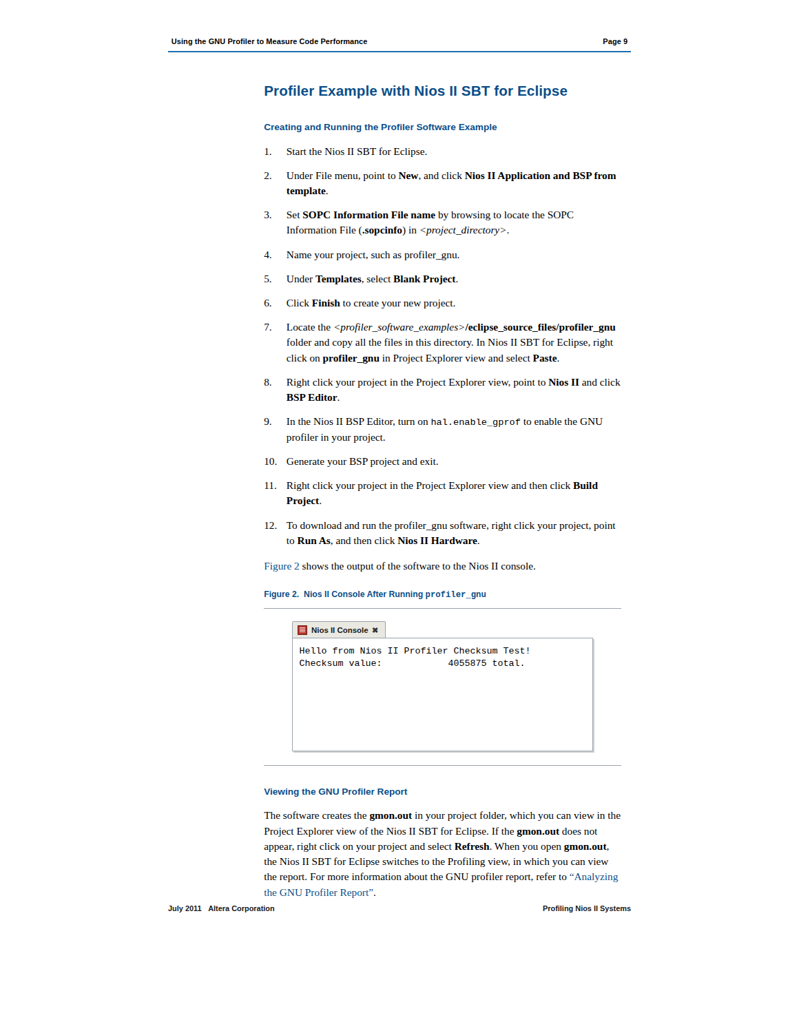Using the GNU Profiler to Measure Code Performance
Page 9
Profiler Example with Nios II SBT for Eclipse
Creating and Running the Profiler Software Example
Start the Nios II SBT for Eclipse.
Under File menu, point to New, and click Nios II Application and BSP from template.
Set SOPC Information File name by browsing to locate the SOPC Information File (.sopcinfo) in <project_directory>.
Name your project, such as profiler_gnu.
Under Templates, select Blank Project.
Click Finish to create your new project.
Locate the <profiler_software_examples>/eclipse_source_files/profiler_gnu folder and copy all the files in this directory. In Nios II SBT for Eclipse, right click on profiler_gnu in Project Explorer view and select Paste.
Right click your project in the Project Explorer view, point to Nios II and click BSP Editor.
In the Nios II BSP Editor, turn on hal.enable_gprof to enable the GNU profiler in your project.
Generate your BSP project and exit.
Right click your project in the Project Explorer view and then click Build Project.
To download and run the profiler_gnu software, right click your project, point to Run As, and then click Nios II Hardware.
Figure 2 shows the output of the software to the Nios II console.
Figure 2. Nios II Console After Running profiler_gnu
Nios II Console✖
Hello from Nios II Profiler Checksum Test!
Checksum value: 4055875 total.
Viewing the GNU Profiler Report
The software creates the gmon.out in your project folder, which you can view in the Project Explorer view of the Nios II SBT for Eclipse. If the gmon.out does not appear, right click on your project and select Refresh. When you open gmon.out, the Nios II SBT for Eclipse switches to the Profiling view, in which you can view the report. For more information about the GNU profiler report, refer to “Analyzing the GNU Profiler Report”.
July 2011 Altera Corporation
Profiling Nios II Systems